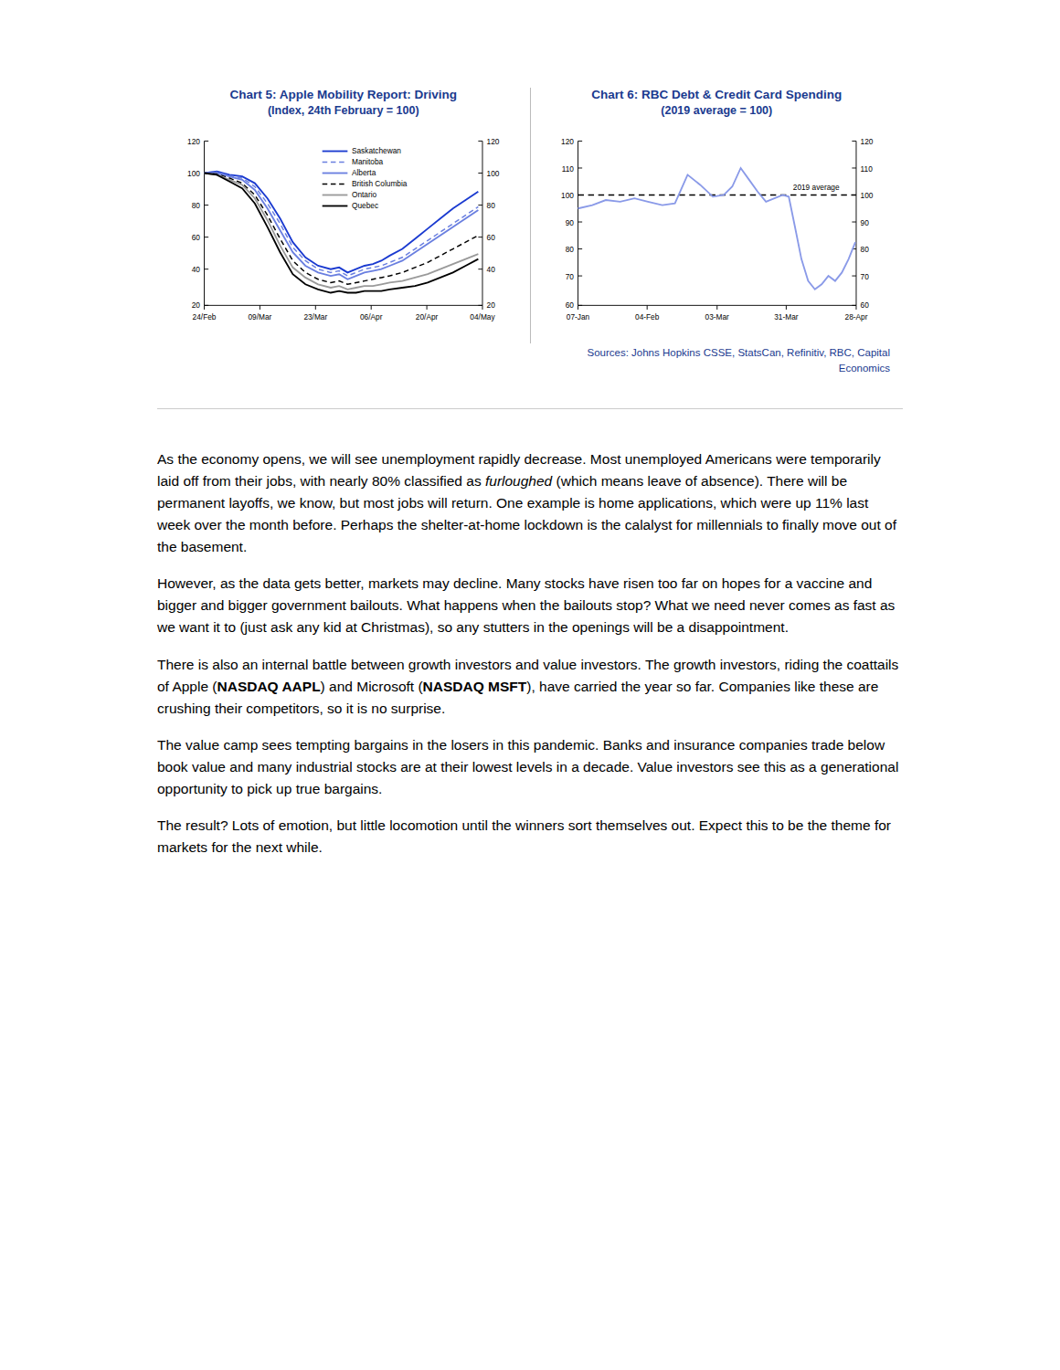Chart 5: Apple Mobility Report: Driving
(Index, 24th February = 100)
120 100 80 60 40 20 120 100 80 60 40 20 24/Feb 09/Mar 23/Mar 06/Apr 20/Apr 04/May Saskatchewan Manitoba Alberta British Columbia Ontario Quebec
Chart 6: RBC Debt & Credit Card Spending
(2019 average = 100)
120 110 100 90 80 70 60 120 110 100 90 80 70 60 07-Jan 04-Feb 03-Mar 31-Mar 28-Apr 2019 average
Sources: Johns Hopkins CSSE, StatsCan, Refinitiv, RBC, Capital Economics
As the economy opens, we will see unemployment rapidly decrease. Most unemployed Americans were temporarily laid off from their jobs, with nearly 80% classified as furloughed (which means leave of absence). There will be permanent layoffs, we know, but most jobs will return. One example is home applications, which were up 11% last week over the month before. Perhaps the shelter-at-home lockdown is the calalyst for millennials to finally move out of the basement.
However, as the data gets better, markets may decline. Many stocks have risen too far on hopes for a vaccine and bigger and bigger government bailouts. What happens when the bailouts stop? What we need never comes as fast as we want it to (just ask any kid at Christmas), so any stutters in the openings will be a disappointment.
There is also an internal battle between growth investors and value investors. The growth investors, riding the coattails of Apple (NASDAQ AAPL) and Microsoft (NASDAQ MSFT), have carried the year so far. Companies like these are crushing their competitors, so it is no surprise.
The value camp sees tempting bargains in the losers in this pandemic. Banks and insurance companies trade below book value and many industrial stocks are at their lowest levels in a decade. Value investors see this as a generational opportunity to pick up true bargains.
The result? Lots of emotion, but little locomotion until the winners sort themselves out. Expect this to be the theme for markets for the next while.